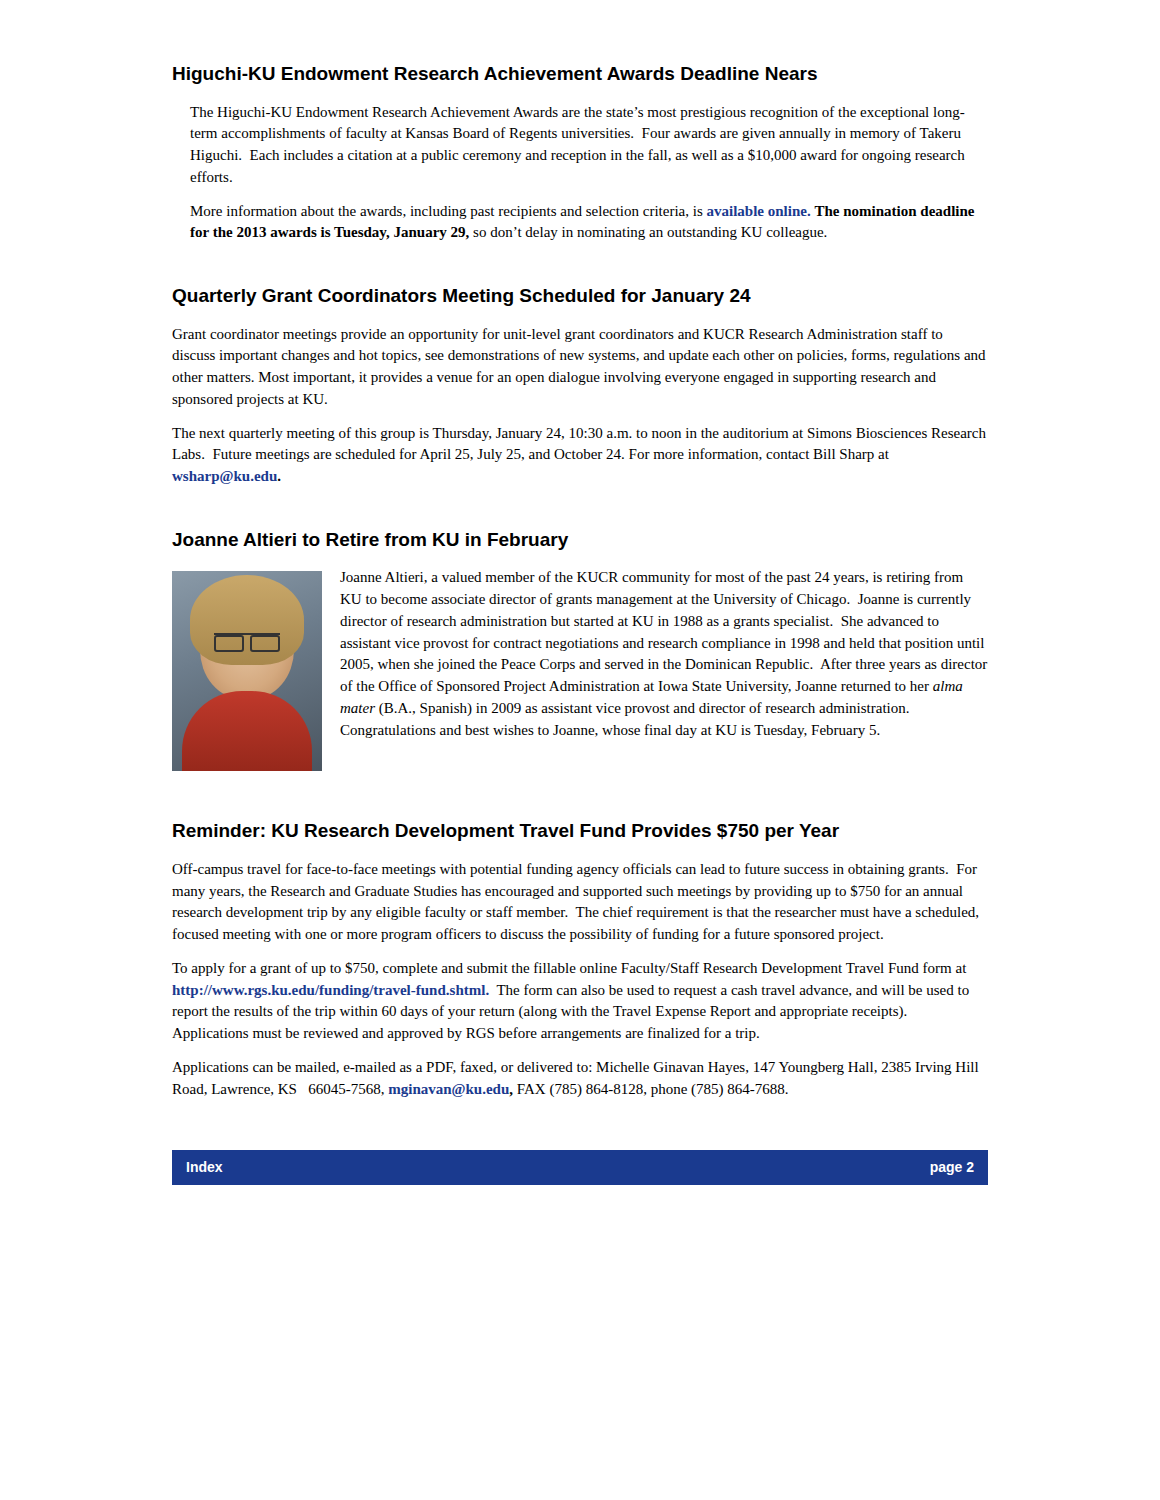Higuchi-KU Endowment Research Achievement Awards Deadline Nears
The Higuchi-KU Endowment Research Achievement Awards are the state’s most prestigious recognition of the exceptional long-term accomplishments of faculty at Kansas Board of Regents universities. Four awards are given annually in memory of Takeru Higuchi. Each includes a citation at a public ceremony and reception in the fall, as well as a $10,000 award for ongoing research efforts.
More information about the awards, including past recipients and selection criteria, is available online. The nomination deadline for the 2013 awards is Tuesday, January 29, so don’t delay in nominating an outstanding KU colleague.
Quarterly Grant Coordinators Meeting Scheduled for January 24
Grant coordinator meetings provide an opportunity for unit-level grant coordinators and KUCR Research Administration staff to discuss important changes and hot topics, see demonstrations of new systems, and update each other on policies, forms, regulations and other matters. Most important, it provides a venue for an open dialogue involving everyone engaged in supporting research and sponsored projects at KU.
The next quarterly meeting of this group is Thursday, January 24, 10:30 a.m. to noon in the auditorium at Simons Biosciences Research Labs. Future meetings are scheduled for April 25, July 25, and October 24. For more information, contact Bill Sharp at wsharp@ku.edu.
Joanne Altieri to Retire from KU in February
Joanne Altieri, a valued member of the KUCR community for most of the past 24 years, is retiring from KU to become associate director of grants management at the University of Chicago. Joanne is currently director of research administration but started at KU in 1988 as a grants specialist. She advanced to assistant vice provost for contract negotiations and research compliance in 1998 and held that position until 2005, when she joined the Peace Corps and served in the Dominican Republic. After three years as director of the Office of Sponsored Project Administration at Iowa State University, Joanne returned to her alma mater (B.A., Spanish) in 2009 as assistant vice provost and director of research administration. Congratulations and best wishes to Joanne, whose final day at KU is Tuesday, February 5.
Reminder: KU Research Development Travel Fund Provides $750 per Year
Off-campus travel for face-to-face meetings with potential funding agency officials can lead to future success in obtaining grants. For many years, the Research and Graduate Studies has encouraged and supported such meetings by providing up to $750 for an annual research development trip by any eligible faculty or staff member. The chief requirement is that the researcher must have a scheduled, focused meeting with one or more program officers to discuss the possibility of funding for a future sponsored project.
To apply for a grant of up to $750, complete and submit the fillable online Faculty/Staff Research Development Travel Fund form at http://www.rgs.ku.edu/funding/travel-fund.shtml. The form can also be used to request a cash travel advance, and will be used to report the results of the trip within 60 days of your return (along with the Travel Expense Report and appropriate receipts). Applications must be reviewed and approved by RGS before arrangements are finalized for a trip.
Applications can be mailed, e-mailed as a PDF, faxed, or delivered to: Michelle Ginavan Hayes, 147 Youngberg Hall, 2385 Irving Hill Road, Lawrence, KS 66045-7568, mginavan@ku.edu, FAX (785) 864-8128, phone (785) 864-7688.
Index page 2